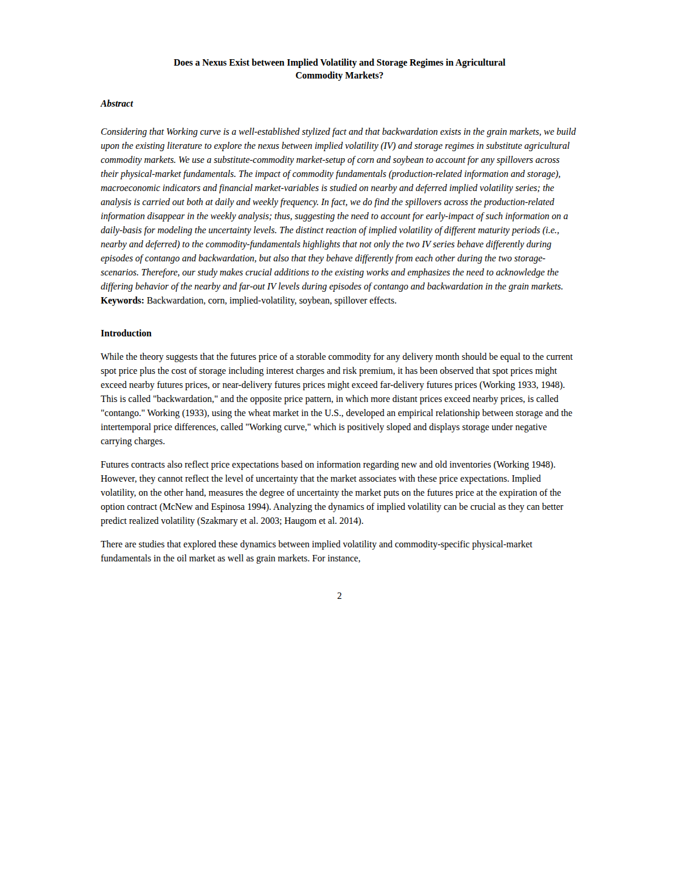Does a Nexus Exist between Implied Volatility and Storage Regimes in Agricultural
Commodity Markets?
Abstract
Considering that Working curve is a well-established stylized fact and that backwardation exists in the grain markets, we build upon the existing literature to explore the nexus between implied volatility (IV) and storage regimes in substitute agricultural commodity markets. We use a substitute-commodity market-setup of corn and soybean to account for any spillovers across their physical-market fundamentals. The impact of commodity fundamentals (production-related information and storage), macroeconomic indicators and financial market-variables is studied on nearby and deferred implied volatility series; the analysis is carried out both at daily and weekly frequency. In fact, we do find the spillovers across the production-related information disappear in the weekly analysis; thus, suggesting the need to account for early-impact of such information on a daily-basis for modeling the uncertainty levels. The distinct reaction of implied volatility of different maturity periods (i.e., nearby and deferred) to the commodity-fundamentals highlights that not only the two IV series behave differently during episodes of contango and backwardation, but also that they behave differently from each other during the two storage-scenarios. Therefore, our study makes crucial additions to the existing works and emphasizes the need to acknowledge the differing behavior of the nearby and far-out IV levels during episodes of contango and backwardation in the grain markets.
Keywords: Backwardation, corn, implied-volatility, soybean, spillover effects.
Introduction
While the theory suggests that the futures price of a storable commodity for any delivery month should be equal to the current spot price plus the cost of storage including interest charges and risk premium, it has been observed that spot prices might exceed nearby futures prices, or near-delivery futures prices might exceed far-delivery futures prices (Working 1933, 1948). This is called "backwardation," and the opposite price pattern, in which more distant prices exceed nearby prices, is called "contango." Working (1933), using the wheat market in the U.S., developed an empirical relationship between storage and the intertemporal price differences, called "Working curve," which is positively sloped and displays storage under negative carrying charges.
Futures contracts also reflect price expectations based on information regarding new and old inventories (Working 1948). However, they cannot reflect the level of uncertainty that the market associates with these price expectations. Implied volatility, on the other hand, measures the degree of uncertainty the market puts on the futures price at the expiration of the option contract (McNew and Espinosa 1994). Analyzing the dynamics of implied volatility can be crucial as they can better predict realized volatility (Szakmary et al. 2003; Haugom et al. 2014).
There are studies that explored these dynamics between implied volatility and commodity-specific physical-market fundamentals in the oil market as well as grain markets. For instance,
2